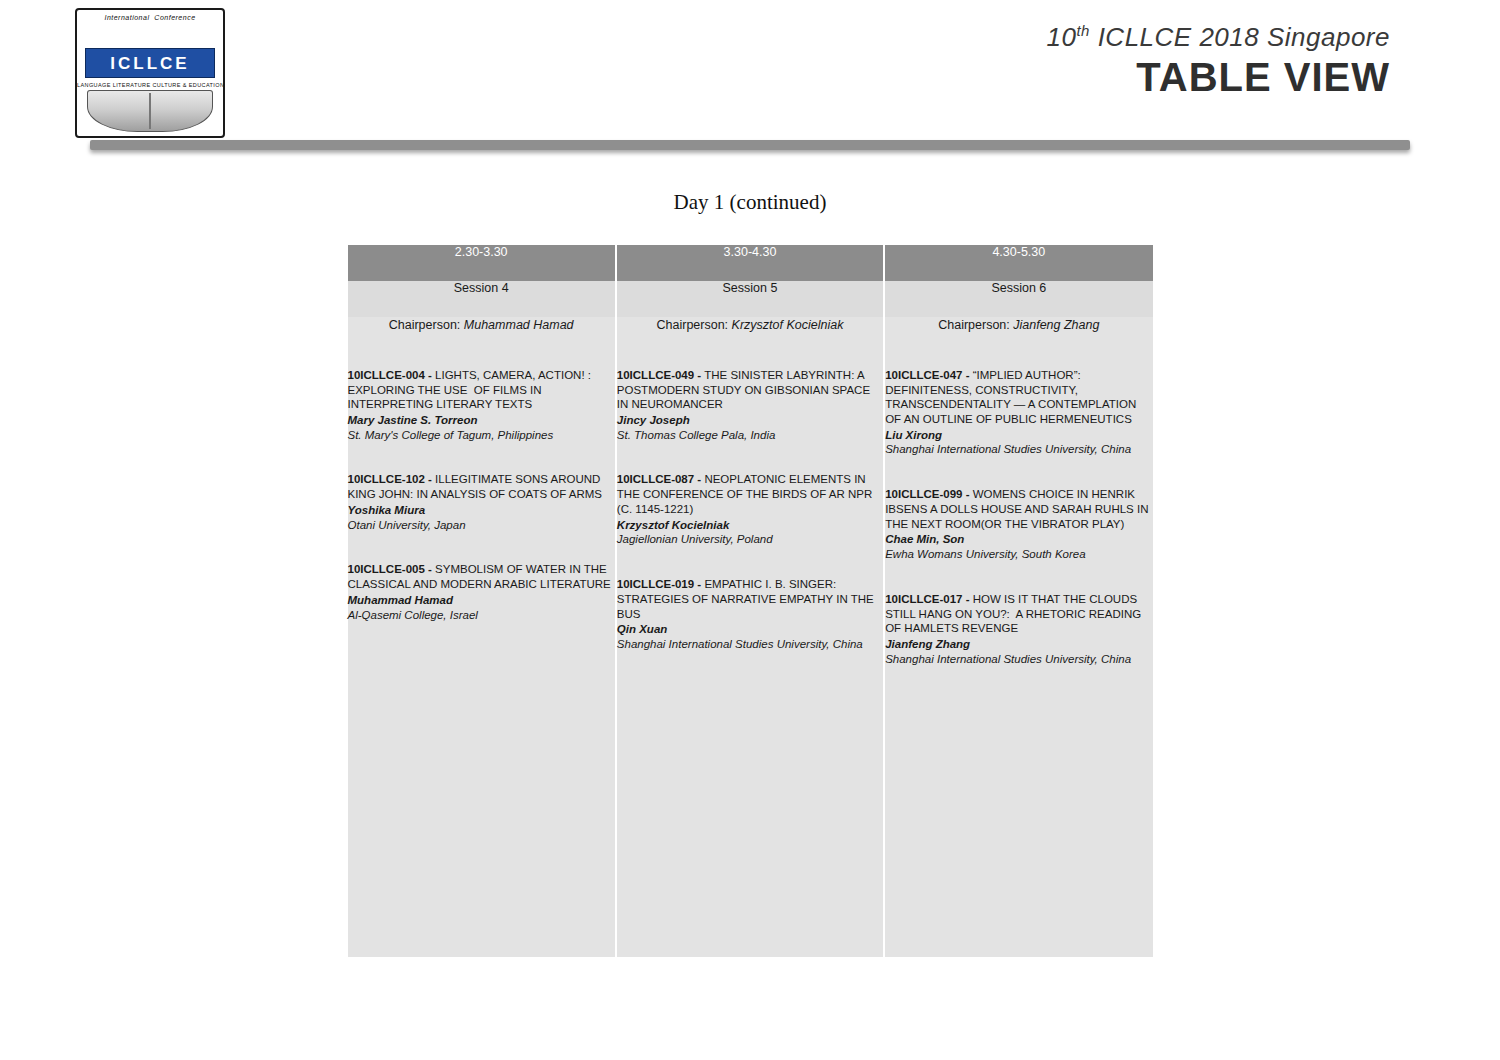International Conference
ICLLCE
LANGUAGE LITERATURE CULTURE & EDUCATION
10th ICLLCE 2018 Singapore
TABLE VIEW
Day 1 (continued)
| 2.30-3.30 | 3.30-4.30 | 4.30-5.30 |
| Session 4 | Session 5 | Session 6 |
| Chairperson: Muhammad Hamad 10ICLLCE-004 - LIGHTS, CAMERA, ACTION! : EXPLORING THE USE OF FILMS IN INTERPRETING LITERARY TEXTS Mary Jastine S. Torreon St. Mary's College of Tagum, Philippines 10ICLLCE-102 - ILLEGITIMATE SONS AROUND KING JOHN: IN ANALYSIS OF COATS OF ARMS Yoshika Miura Otani University, Japan 10ICLLCE-005 - SYMBOLISM OF WATER IN THE CLASSICAL AND MODERN ARABIC LITERATURE Muhammad Hamad Al-Qasemi College, Israel | Chairperson: Krzysztof Kocielniak 10ICLLCE-049 - THE SINISTER LABYRINTH: A POSTMODERN STUDY ON GIBSONIAN SPACE IN NEUROMANCER Jincy Joseph St. Thomas College Pala, India 10ICLLCE-087 - NEOPLATONIC ELEMENTS IN THE CONFERENCE OF THE BIRDS OF AR NPR (C. 1145-1221) Krzysztof Kocielniak Jagiellonian University, Poland 10ICLLCE-019 - EMPATHIC I. B. SINGER: STRATEGIES OF NARRATIVE EMPATHY IN THE BUS Qin Xuan Shanghai International Studies University, China | Chairperson: Jianfeng Zhang 10ICLLCE-047 - “IMPLIED AUTHOR”: DEFINITENESS, CONSTRUCTIVITY, TRANSCENDENTALITY — A CONTEMPLATION OF AN OUTLINE OF PUBLIC HERMENEUTICS Liu Xirong Shanghai International Studies University, China 10ICLLCE-099 - WOMENS CHOICE IN HENRIK IBSENS A DOLLS HOUSE AND SARAH RUHLS IN THE NEXT ROOM(OR THE VIBRATOR PLAY) Chae Min, Son Ewha Womans University, South Korea 10ICLLCE-017 - HOW IS IT THAT THE CLOUDS STILL HANG ON YOU?: A RHETORIC READING OF HAMLETS REVENGE Jianfeng Zhang Shanghai International Studies University, China |